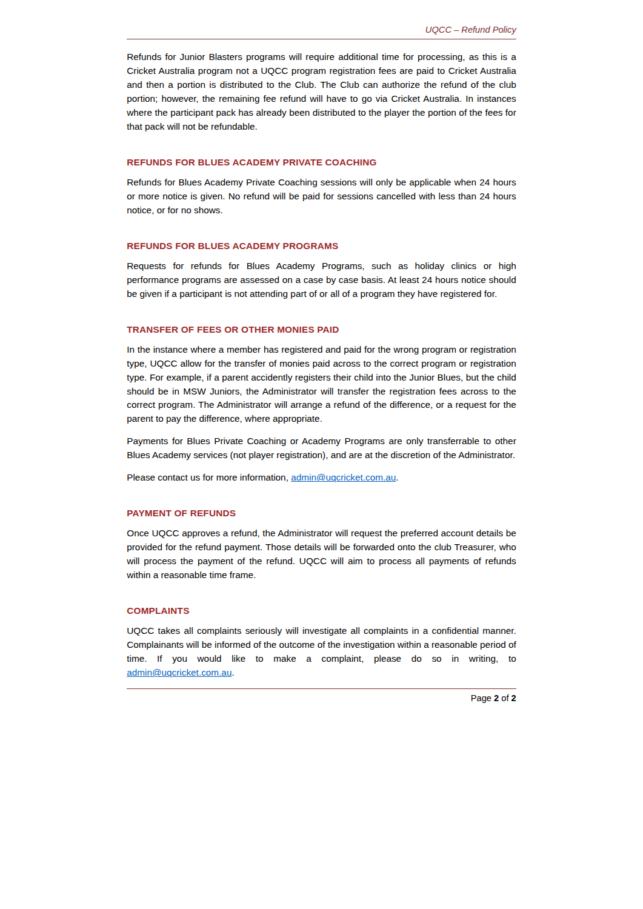UQCC – Refund Policy
Refunds for Junior Blasters programs will require additional time for processing, as this is a Cricket Australia program not a UQCC program registration fees are paid to Cricket Australia and then a portion is distributed to the Club. The Club can authorize the refund of the club portion; however, the remaining fee refund will have to go via Cricket Australia. In instances where the participant pack has already been distributed to the player the portion of the fees for that pack will not be refundable.
Refunds for Blues Academy Private Coaching
Refunds for Blues Academy Private Coaching sessions will only be applicable when 24 hours or more notice is given. No refund will be paid for sessions cancelled with less than 24 hours notice, or for no shows.
Refunds for Blues Academy Programs
Requests for refunds for Blues Academy Programs, such as holiday clinics or high performance programs are assessed on a case by case basis. At least 24 hours notice should be given if a participant is not attending part of or all of a program they have registered for.
Transfer of Fees or Other Monies Paid
In the instance where a member has registered and paid for the wrong program or registration type, UQCC allow for the transfer of monies paid across to the correct program or registration type. For example, if a parent accidently registers their child into the Junior Blues, but the child should be in MSW Juniors, the Administrator will transfer the registration fees across to the correct program. The Administrator will arrange a refund of the difference, or a request for the parent to pay the difference, where appropriate.
Payments for Blues Private Coaching or Academy Programs are only transferrable to other Blues Academy services (not player registration), and are at the discretion of the Administrator.
Please contact us for more information, admin@uqcricket.com.au.
Payment of Refunds
Once UQCC approves a refund, the Administrator will request the preferred account details be provided for the refund payment. Those details will be forwarded onto the club Treasurer, who will process the payment of the refund. UQCC will aim to process all payments of refunds within a reasonable time frame.
Complaints
UQCC takes all complaints seriously will investigate all complaints in a confidential manner. Complainants will be informed of the outcome of the investigation within a reasonable period of time. If you would like to make a complaint, please do so in writing, to admin@uqcricket.com.au.
Page 2 of 2